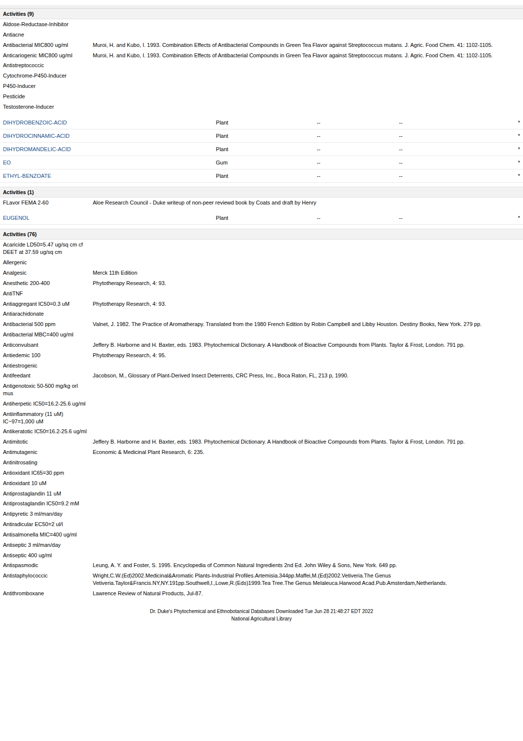| Activities (9) |
| Aldose-Reductase-Inhibitor | |
| Antiacne | |
| Antibacterial MIC800 ug/ml | Muroi, H. and Kubo, I. 1993. Combination Effects of Antibacterial Compounds in Green Tea Flavor against Streptococcus mutans. J. Agric. Food Chem. 41: 1102-1105. |
| Anticariogenic MIC800 ug/ml | Muroi, H. and Kubo, I. 1993. Combination Effects of Antibacterial Compounds in Green Tea Flavor against Streptococcus mutans. J. Agric. Food Chem. 41: 1102-1105. |
| Antistreptococcic | |
| Cytochrome-P450-Inducer | |
| P450-Inducer | |
| Pesticide | |
| Testosterone-Inducer | |
| DIHYDROBENZOIC-ACID | Plant | -- | -- | * |
| DIHYDROCINNAMIC-ACID | Plant | -- | -- | * |
| DIHYDROMANDELIC-ACID | Plant | -- | -- | * |
| EO | Gum | -- | -- | * |
| ETHYL-BENZOATE | Plant | -- | -- | * |
| Activities (1) |
| FLavor FEMA 2-60 | Aloe Research Council - Duke writeup of non-peer reviewd book by Coats and draft by Henry |
| EUGENOL | Plant | -- | -- | * |
| Activities (76) |
| Acaricide LD50=5.47 ug/sq cm cf DEET at 37.59 ug/sq cm | |
| Allergenic | |
| Analgesic | Merck 11th Edition |
| Anesthetic 200-400 | Phytotherapy Research, 4: 93. |
| AntiTNF | |
| Antiaggregant IC50=0.3 uM | Phytotherapy Research, 4: 93. |
| Antiarachidonate | |
| Antibacterial 500 ppm | Valnet, J. 1982. The Practice of Aromatherapy. Translated from the 1980 French Edition by Robin Campbell and Libby Houston. Destiny Books, New York. 279 pp. |
| Antibacterial MBC=400 ug/ml | |
| Anticonvulsant | Jeffery B. Harborne and H. Baxter, eds. 1983. Phytochemical Dictionary. A Handbook of Bioactive Compounds from Plants. Taylor & Frost, London. 791 pp. |
| Antiedemic 100 | Phytotherapy Research, 4: 95. |
| Antiestrogenic | |
| Antifeedant | Jacobson, M., Glossary of Plant-Derived Insect Deterrents, CRC Press, Inc., Boca Raton, FL, 213 p, 1990. |
| Antigenotoxic 50-500 mg/kg orl mus | |
| Antiherpetic IC50=16.2-25.6 ug/ml | |
| Antiinflammatory (11 uM) IC~97=1,000 uM | |
| Antikeratotic IC50=16.2-25.6 ug/ml | |
| Antimitotic | Jeffery B. Harborne and H. Baxter, eds. 1983. Phytochemical Dictionary. A Handbook of Bioactive Compounds from Plants. Taylor & Frost, London. 791 pp. |
| Antimutagenic | Economic & Medicinal Plant Research, 6: 235. |
| Antinitrosating | |
| Antioxidant IC65=30 ppm | |
| Antioxidant 10 uM | |
| Antiprostaglandin 11 uM | |
| Antiprostaglandin IC50=9.2 mM | |
| Antipyretic 3 ml/man/day | |
| Antiradicular EC50=2 ul/l | |
| Antisalmonella MIC=400 ug/ml | |
| Antiseptic 3 ml/man/day | |
| Antiseptic 400 ug/ml | |
| Antispasmodic | Leung, A. Y. and Foster, S. 1995. Encyclopedia of Common Natural Ingredients 2nd Ed. John Wiley & Sons, New York. 649 pp. |
| Antistaphylococcic | Wright,C.W.(Ed)2002.Medicinal&Aromatic Plants-Industrial Profiles.Artemisia.344pp.Maffei,M.(Ed)2002.Vetiveria.The Genus Vetiveria.Taylor&Francis.NY,NY.191pp.Southwell,I.,Lowe,R.(Eds)1999.Tea Tree.The Genus Melaleuca.Harwood Acad.Pub.Amsterdam,Netherlands. |
| Antithromboxane | Lawrence Review of Natural Products, Jul-87. |
Dr. Duke's Phytochemical and Ethnobotanical Databases Downloaded Tue Jun 28 21:48:27 EDT 2022
National Agricultural Library